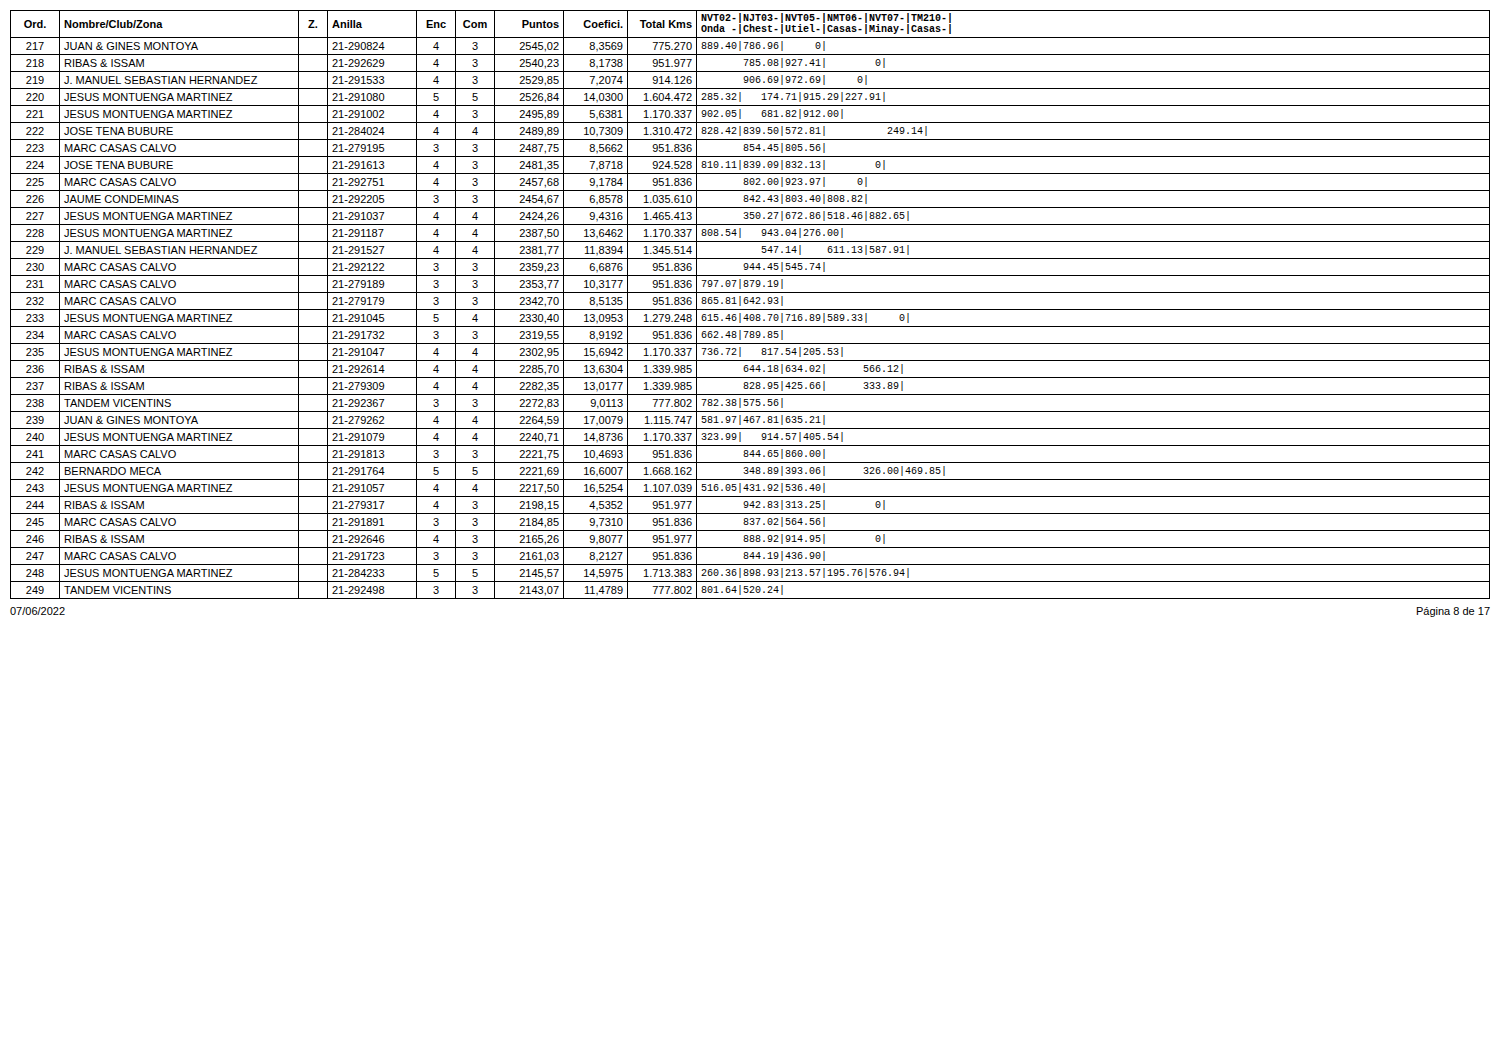| Ord. | Nombre/Club/Zona | Z. | Anilla | Enc | Com | Puntos | Coefici. | Total Kms | NVT02-/NJT03-/NVT05-/NMT06-/NVT07-/TM210-/ Onda -/Chest-/Utiel-/Casas-/Minay-/Casas-/ |
| --- | --- | --- | --- | --- | --- | --- | --- | --- | --- |
| 217 | JUAN & GINES MONTOYA | | 21-290824 | 4 | 3 | 2545,02 | 8,3569 | 775.270 | 889.40/786.96/ 0/ |
| 218 | RIBAS & ISSAM | | 21-292629 | 4 | 3 | 2540,23 | 8,1738 | 951.977 | 785.08/927.41/ 0/ |
| 219 | J. MANUEL SEBASTIAN HERNANDEZ | | 21-291533 | 4 | 3 | 2529,85 | 7,2074 | 914.126 | 906.69/972.69/ 0/ |
| 220 | JESUS MONTUENGA MARTINEZ | | 21-291080 | 5 | 5 | 2526,84 | 14,0300 | 1.604.472 | 285.32/ 174.71/915.29/227.91/ |
| 221 | JESUS MONTUENGA MARTINEZ | | 21-291002 | 4 | 3 | 2495,89 | 5,6381 | 1.170.337 | 902.05/ 681.82/912.00/ |
| 222 | JOSE TENA BUBURE | | 21-284024 | 4 | 4 | 2489,89 | 10,7309 | 1.310.472 | 828.42/839.50/572.81/ 249.14/ |
| 223 | MARC CASAS CALVO | | 21-279195 | 3 | 3 | 2487,75 | 8,5662 | 951.836 | 854.45/805.56/ |
| 224 | JOSE TENA BUBURE | | 21-291613 | 4 | 3 | 2481,35 | 7,8718 | 924.528 | 810.11/839.09/832.13/ 0/ |
| 225 | MARC CASAS CALVO | | 21-292751 | 4 | 3 | 2457,68 | 9,1784 | 951.836 | 802.00/923.97/ 0/ |
| 226 | JAUME CONDEMINAS | | 21-292205 | 3 | 3 | 2454,67 | 6,8578 | 1.035.610 | 842.43/803.40/808.82/ |
| 227 | JESUS MONTUENGA MARTINEZ | | 21-291037 | 4 | 4 | 2424,26 | 9,4316 | 1.465.413 | 350.27/672.86/518.46/882.65/ |
| 228 | JESUS MONTUENGA MARTINEZ | | 21-291187 | 4 | 4 | 2387,50 | 13,6462 | 1.170.337 | 808.54/ 943.04/276.00/ |
| 229 | J. MANUEL SEBASTIAN HERNANDEZ | | 21-291527 | 4 | 4 | 2381,77 | 11,8394 | 1.345.514 | 547.14/ 611.13/587.91/ |
| 230 | MARC CASAS CALVO | | 21-292122 | 3 | 3 | 2359,23 | 6,6876 | 951.836 | 944.45/545.74/ |
| 231 | MARC CASAS CALVO | | 21-279189 | 3 | 3 | 2353,77 | 10,3177 | 951.836 | 797.07/879.19/ |
| 232 | MARC CASAS CALVO | | 21-279179 | 3 | 3 | 2342,70 | 8,5135 | 951.836 | 865.81/642.93/ |
| 233 | JESUS MONTUENGA MARTINEZ | | 21-291045 | 5 | 4 | 2330,40 | 13,0953 | 1.279.248 | 615.46/408.70/716.89/589.33/ 0/ |
| 234 | MARC CASAS CALVO | | 21-291732 | 3 | 3 | 2319,55 | 8,9192 | 951.836 | 662.48/789.85/ |
| 235 | JESUS MONTUENGA MARTINEZ | | 21-291047 | 4 | 4 | 2302,95 | 15,6942 | 1.170.337 | 736.72/ 817.54/205.53/ |
| 236 | RIBAS & ISSAM | | 21-292614 | 4 | 4 | 2285,70 | 13,6304 | 1.339.985 | 644.18/634.02/ 566.12/ |
| 237 | RIBAS & ISSAM | | 21-279309 | 4 | 4 | 2282,35 | 13,0177 | 1.339.985 | 828.95/425.66/ 333.89/ |
| 238 | TANDEM VICENTINS | | 21-292367 | 3 | 3 | 2272,83 | 9,0113 | 777.802 | 782.38/575.56/ |
| 239 | JUAN & GINES MONTOYA | | 21-279262 | 4 | 4 | 2264,59 | 17,0079 | 1.115.747 | 581.97/467.81/635.21/ |
| 240 | JESUS MONTUENGA MARTINEZ | | 21-291079 | 4 | 4 | 2240,71 | 14,8736 | 1.170.337 | 323.99/ 914.57/405.54/ |
| 241 | MARC CASAS CALVO | | 21-291813 | 3 | 3 | 2221,75 | 10,4693 | 951.836 | 844.65/860.00/ |
| 242 | BERNARDO MECA | | 21-291764 | 5 | 5 | 2221,69 | 16,6007 | 1.668.162 | 348.89/393.06/ 326.00/469.85/ |
| 243 | JESUS MONTUENGA MARTINEZ | | 21-291057 | 4 | 4 | 2217,50 | 16,5254 | 1.107.039 | 516.05/431.92/536.40/ |
| 244 | RIBAS & ISSAM | | 21-279317 | 4 | 3 | 2198,15 | 4,5352 | 951.977 | 942.83/313.25/ 0/ |
| 245 | MARC CASAS CALVO | | 21-291891 | 3 | 3 | 2184,85 | 9,7310 | 951.836 | 837.02/564.56/ |
| 246 | RIBAS & ISSAM | | 21-292646 | 4 | 3 | 2165,26 | 9,8077 | 951.977 | 888.92/914.95/ 0/ |
| 247 | MARC CASAS CALVO | | 21-291723 | 3 | 3 | 2161,03 | 8,2127 | 951.836 | 844.19/436.90/ |
| 248 | JESUS MONTUENGA MARTINEZ | | 21-284233 | 5 | 5 | 2145,57 | 14,5975 | 1.713.383 | 260.36/898.93/213.57/195.76/576.94/ |
| 249 | TANDEM VICENTINS | | 21-292498 | 3 | 3 | 2143,07 | 11,4789 | 777.802 | 801.64/520.24/ |
07/06/2022 Página 8 de 17